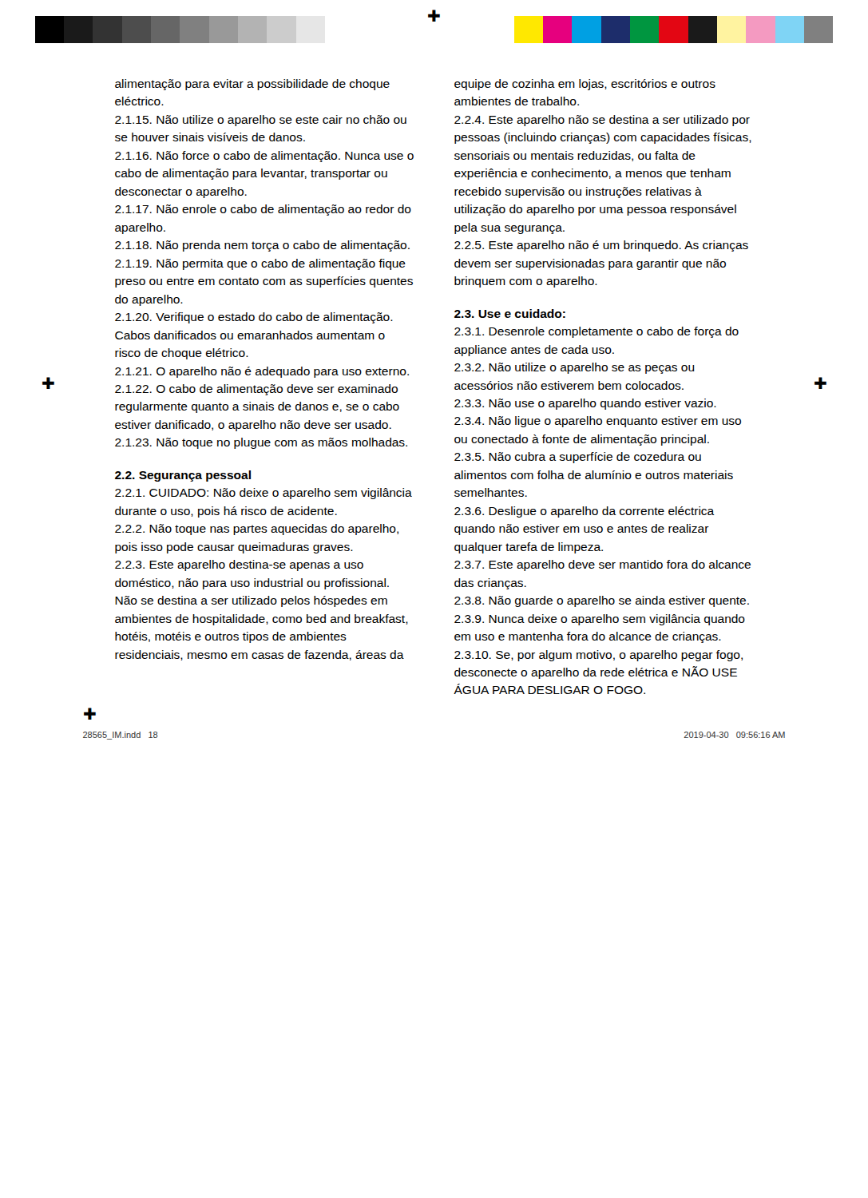✚
✚
✚
alimentação para evitar a possibilidade de choque eléctrico.
2.1.15. Não utilize o aparelho se este cair no chão ou se houver sinais visíveis de danos.
2.1.16. Não force o cabo de alimentação. Nunca use o cabo de alimentação para levantar, transportar ou desconectar o aparelho.
2.1.17. Não enrole o cabo de alimentação ao redor do aparelho.
2.1.18. Não prenda nem torça o cabo de alimentação.
2.1.19. Não permita que o cabo de alimentação fique preso ou entre em contato com as superfícies quentes do aparelho.
2.1.20. Verifique o estado do cabo de alimentação. Cabos danificados ou emaranhados aumentam o risco de choque elétrico.
2.1.21. O aparelho não é adequado para uso externo.
2.1.22. O cabo de alimentação deve ser examinado regularmente quanto a sinais de danos e, se o cabo estiver danificado, o aparelho não deve ser usado.
2.1.23. Não toque no plugue com as mãos molhadas.
2.2. Segurança pessoal
2.2.1. CUIDADO: Não deixe o aparelho sem vigilância durante o uso, pois há risco de acidente.
2.2.2. Não toque nas partes aquecidas do aparelho, pois isso pode causar queimaduras graves.
2.2.3. Este aparelho destina-se apenas a uso doméstico, não para uso industrial ou profissional. Não se destina a ser utilizado pelos hóspedes em ambientes de hospitalidade, como bed and breakfast, hotéis, motéis e outros tipos de ambientes residenciais, mesmo em casas de fazenda, áreas da
equipe de cozinha em lojas, escritórios e outros ambientes de trabalho.
2.2.4. Este aparelho não se destina a ser utilizado por pessoas (incluindo crianças) com capacidades físicas, sensoriais ou mentais reduzidas, ou falta de experiência e conhecimento, a menos que tenham recebido supervisão ou instruções relativas à utilização do aparelho por uma pessoa responsável pela sua segurança.
2.2.5. Este aparelho não é um brinquedo. As crianças devem ser supervisionadas para garantir que não brinquem com o aparelho.
2.3. Use e cuidado:
2.3.1. Desenrole completamente o cabo de força do appliance antes de cada uso.
2.3.2. Não utilize o aparelho se as peças ou acessórios não estiverem bem colocados.
2.3.3. Não use o aparelho quando estiver vazio.
2.3.4. Não ligue o aparelho enquanto estiver em uso ou conectado à fonte de alimentação principal.
2.3.5. Não cubra a superfície de cozedura ou alimentos com folha de alumínio e outros materiais semelhantes.
2.3.6. Desligue o aparelho da corrente eléctrica quando não estiver em uso e antes de realizar qualquer tarefa de limpeza.
2.3.7. Este aparelho deve ser mantido fora do alcance das crianças.
2.3.8. Não guarde o aparelho se ainda estiver quente.
2.3.9. Nunca deixe o aparelho sem vigilância quando em uso e mantenha fora do alcance de crianças.
2.3.10. Se, por algum motivo, o aparelho pegar fogo, desconecte o aparelho da rede elétrica e NÃO USE ÁGUA PARA DESLIGAR O FOGO.
✚
28565_IM.indd 18 2019-04-30 09:56:16 AM